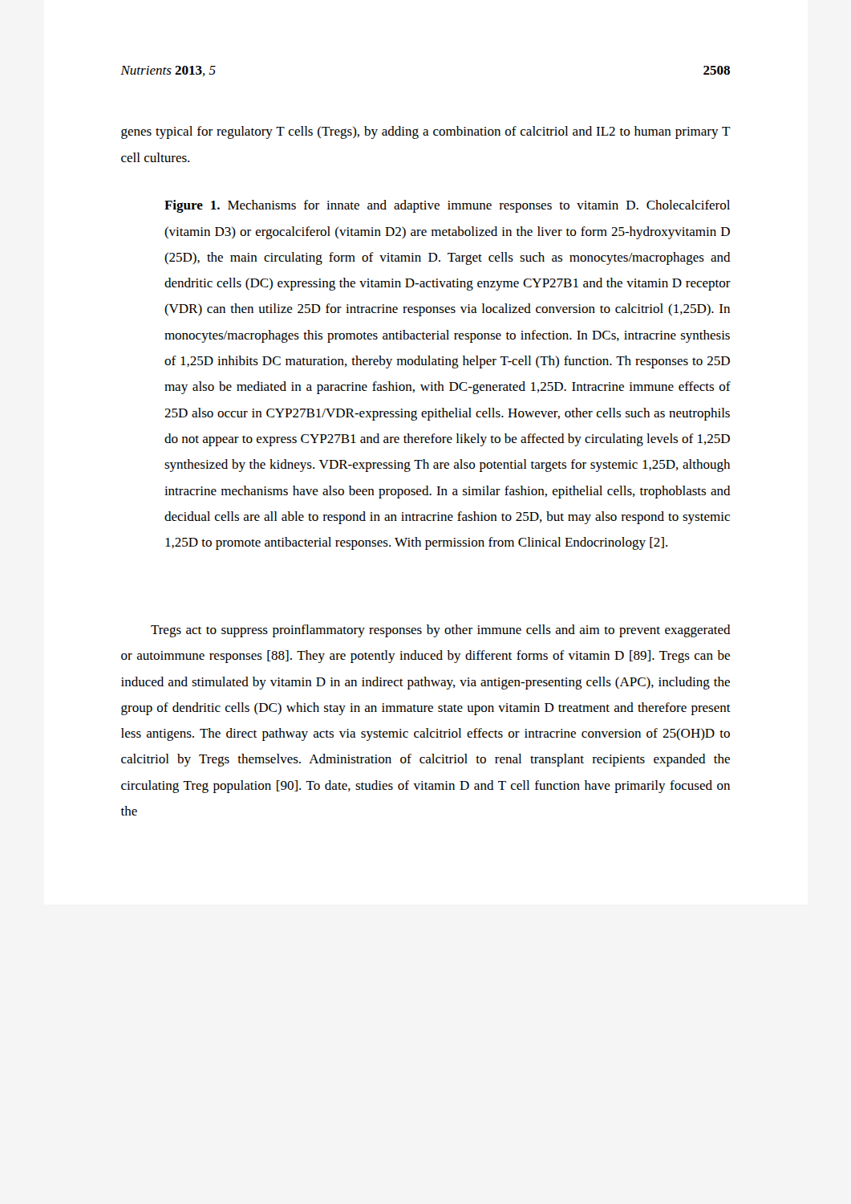Nutrients 2013, 5 2508
genes typical for regulatory T cells (Tregs), by adding a combination of calcitriol and IL2 to human primary T cell cultures.
Figure 1. Mechanisms for innate and adaptive immune responses to vitamin D. Cholecalciferol (vitamin D3) or ergocalciferol (vitamin D2) are metabolized in the liver to form 25-hydroxyvitamin D (25D), the main circulating form of vitamin D. Target cells such as monocytes/macrophages and dendritic cells (DC) expressing the vitamin D-activating enzyme CYP27B1 and the vitamin D receptor (VDR) can then utilize 25D for intracrine responses via localized conversion to calcitriol (1,25D). In monocytes/macrophages this promotes antibacterial response to infection. In DCs, intracrine synthesis of 1,25D inhibits DC maturation, thereby modulating helper T-cell (Th) function. Th responses to 25D may also be mediated in a paracrine fashion, with DC-generated 1,25D. Intracrine immune effects of 25D also occur in CYP27B1/VDR-expressing epithelial cells. However, other cells such as neutrophils do not appear to express CYP27B1 and are therefore likely to be affected by circulating levels of 1,25D synthesized by the kidneys. VDR-expressing Th are also potential targets for systemic 1,25D, although intracrine mechanisms have also been proposed. In a similar fashion, epithelial cells, trophoblasts and decidual cells are all able to respond in an intracrine fashion to 25D, but may also respond to systemic 1,25D to promote antibacterial responses. With permission from Clinical Endocrinology [2].
Tregs act to suppress proinflammatory responses by other immune cells and aim to prevent exaggerated or autoimmune responses [88]. They are potently induced by different forms of vitamin D [89]. Tregs can be induced and stimulated by vitamin D in an indirect pathway, via antigen-presenting cells (APC), including the group of dendritic cells (DC) which stay in an immature state upon vitamin D treatment and therefore present less antigens. The direct pathway acts via systemic calcitriol effects or intracrine conversion of 25(OH)D to calcitriol by Tregs themselves. Administration of calcitriol to renal transplant recipients expanded the circulating Treg population [90]. To date, studies of vitamin D and T cell function have primarily focused on the